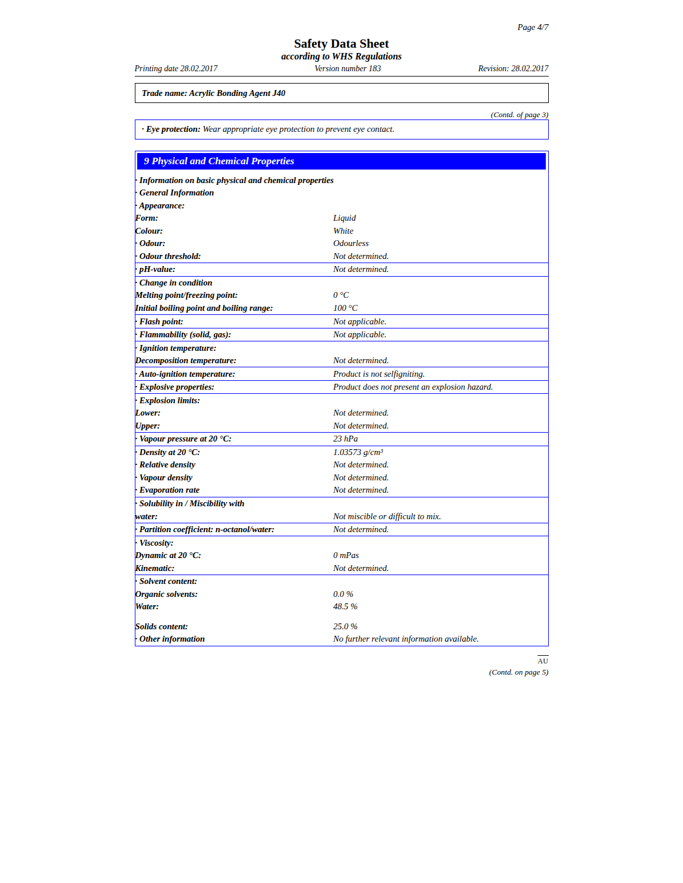Page 4/7
Safety Data Sheet
according to WHS Regulations
Printing date 28.02.2017 Version number 183 Revision: 28.02.2017
Trade name: Acrylic Bonding Agent J40
(Contd. of page 3)
· Eye protection: Wear appropriate eye protection to prevent eye contact.
9 Physical and Chemical Properties
| · Information on basic physical and chemical properties |
| · General Information |
| · Appearance: |
| Form: | Liquid |
| Colour: | White |
| · Odour: | Odourless |
| · Odour threshold: | Not determined. |
| · pH-value: | Not determined. |
| · Change in condition |
| Melting point/freezing point: | 0 °C |
| Initial boiling point and boiling range: | 100 °C |
| · Flash point: | Not applicable. |
| · Flammability (solid, gas): | Not applicable. |
| · Ignition temperature: |
| Decomposition temperature: | Not determined. |
| · Auto-ignition temperature: | Product is not selfigniting. |
| · Explosive properties: | Product does not present an explosion hazard. |
| · Explosion limits: |
| Lower: | Not determined. |
| Upper: | Not determined. |
| · Vapour pressure at 20 °C: | 23 hPa |
| · Density at 20 °C: | 1.03573 g/cm³ |
| · Relative density | Not determined. |
| · Vapour density | Not determined. |
| · Evaporation rate | Not determined. |
| · Solubility in / Miscibility with |
| water: | Not miscible or difficult to mix. |
| · Partition coefficient: n-octanol/water: | Not determined. |
| · Viscosity: |
| Dynamic at 20 °C: | 0 mPas |
| Kinematic: | Not determined. |
| · Solvent content: |
| Organic solvents: | 0.0 % |
| Water: | 48.5 % |
| Solids content: | 25.0 % |
| · Other information | No further relevant information available. |
AU
(Contd. on page 5)